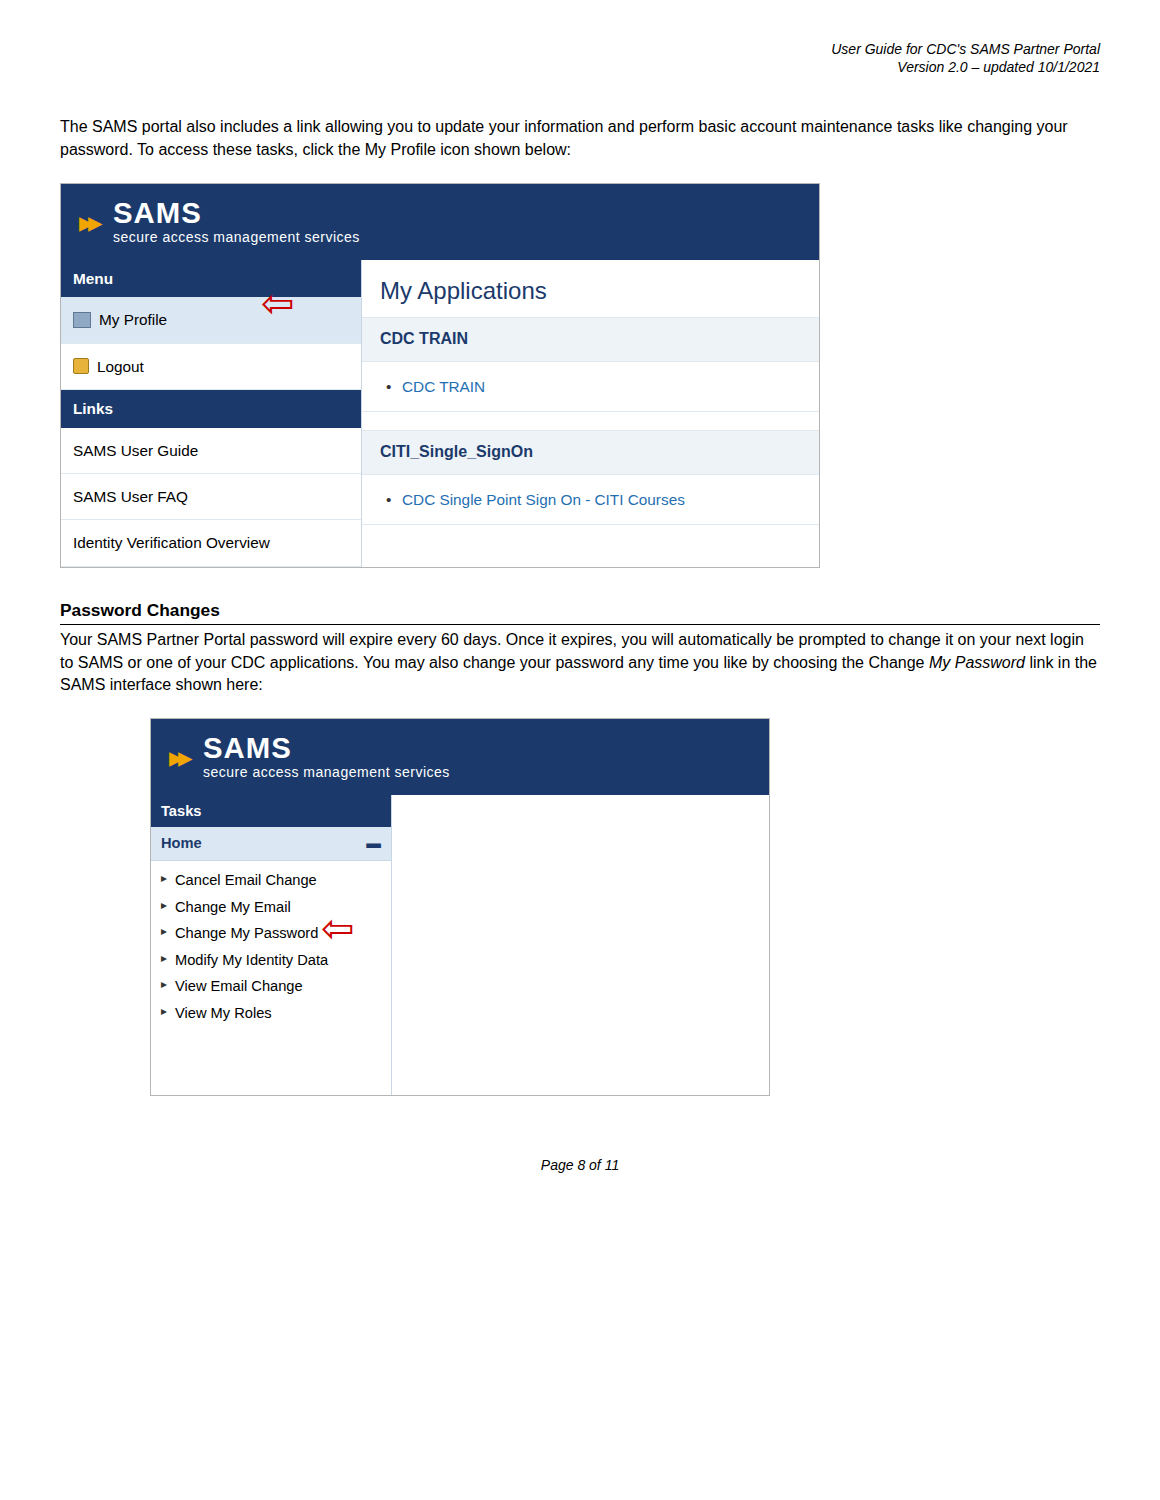User Guide for CDC's SAMS Partner Portal
Version 2.0 – updated 10/1/2021
The SAMS portal also includes a link allowing you to update your information and perform basic account maintenance tasks like changing your password. To access these tasks, click the My Profile icon shown below:
▸▸ SAMS
secure access management services
Menu
My Profile ⇦
Logout
Links
SAMS User Guide
SAMS User FAQ
Identity Verification Overview
My Applications
CDC TRAIN
CDC TRAIN
CITI_Single_SignOn
CDC Single Point Sign On - CITI Courses
Password Changes
Your SAMS Partner Portal password will expire every 60 days. Once it expires, you will automatically be prompted to change it on your next login to SAMS or one of your CDC applications. You may also change your password any time you like by choosing the Change My Password link in the SAMS interface shown here:
▸▸ SAMS
secure access management services
Tasks
Home▬
Cancel Email Change
Change My Email
Change My Password ⇦
Modify My Identity Data
View Email Change
View My Roles
Page 8 of 11